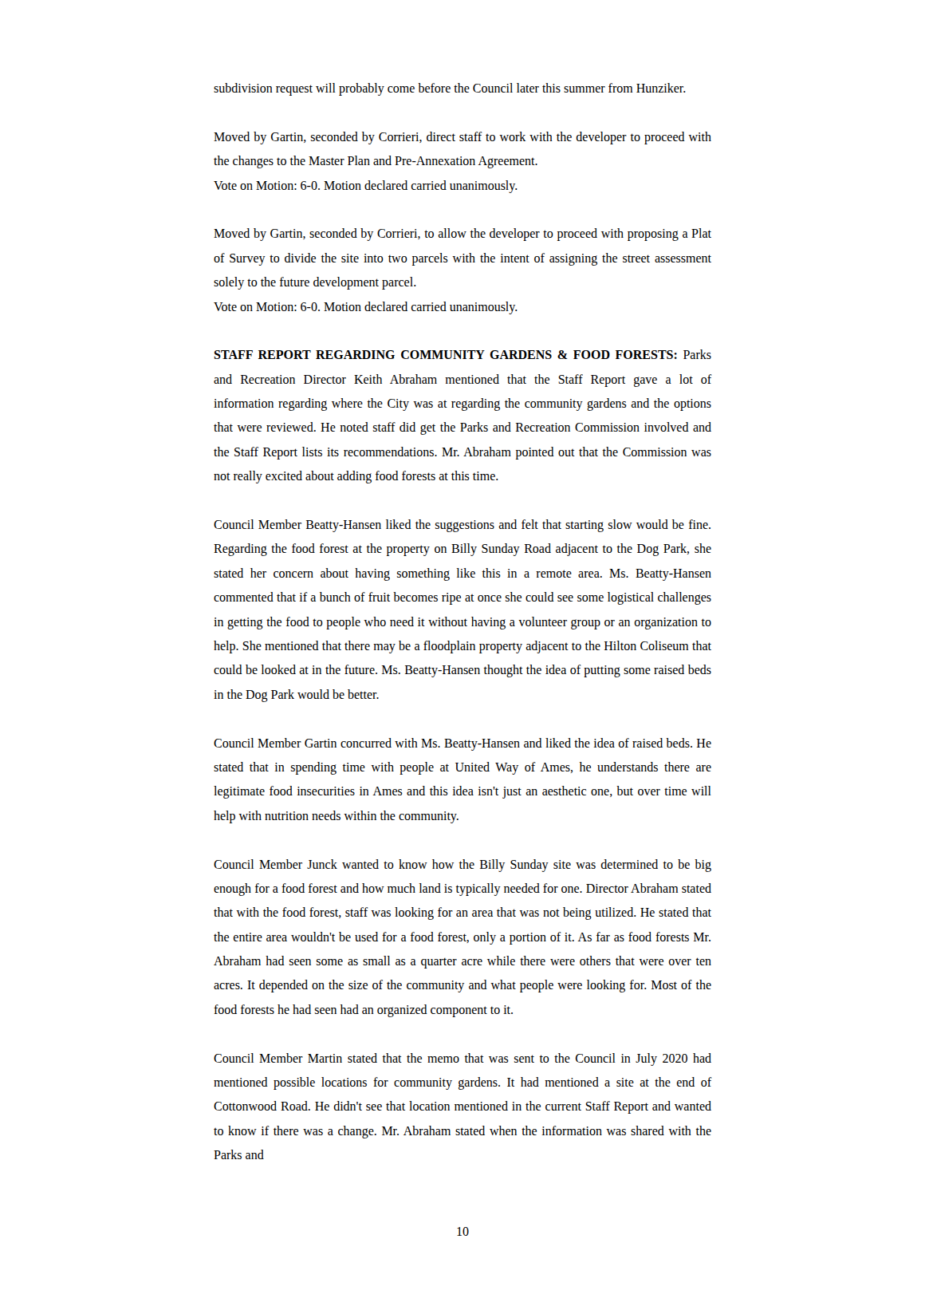subdivision request will probably come before the Council later this summer from Hunziker.
Moved by Gartin, seconded by Corrieri, direct staff to work with the developer to proceed with the changes to the Master Plan and Pre-Annexation Agreement.
Vote on Motion: 6-0. Motion declared carried unanimously.
Moved by Gartin, seconded by Corrieri, to allow the developer to proceed with proposing a Plat of Survey to divide the site into two parcels with the intent of assigning the street assessment solely to the future development parcel.
Vote on Motion: 6-0. Motion declared carried unanimously.
STAFF REPORT REGARDING COMMUNITY GARDENS & FOOD FORESTS: Parks and Recreation Director Keith Abraham mentioned that the Staff Report gave a lot of information regarding where the City was at regarding the community gardens and the options that were reviewed. He noted staff did get the Parks and Recreation Commission involved and the Staff Report lists its recommendations. Mr. Abraham pointed out that the Commission was not really excited about adding food forests at this time.
Council Member Beatty-Hansen liked the suggestions and felt that starting slow would be fine. Regarding the food forest at the property on Billy Sunday Road adjacent to the Dog Park, she stated her concern about having something like this in a remote area. Ms. Beatty-Hansen commented that if a bunch of fruit becomes ripe at once she could see some logistical challenges in getting the food to people who need it without having a volunteer group or an organization to help. She mentioned that there may be a floodplain property adjacent to the Hilton Coliseum that could be looked at in the future. Ms. Beatty-Hansen thought the idea of putting some raised beds in the Dog Park would be better.
Council Member Gartin concurred with Ms. Beatty-Hansen and liked the idea of raised beds. He stated that in spending time with people at United Way of Ames, he understands there are legitimate food insecurities in Ames and this idea isn't just an aesthetic one, but over time will help with nutrition needs within the community.
Council Member Junck wanted to know how the Billy Sunday site was determined to be big enough for a food forest and how much land is typically needed for one. Director Abraham stated that with the food forest, staff was looking for an area that was not being utilized. He stated that the entire area wouldn't be used for a food forest, only a portion of it. As far as food forests Mr. Abraham had seen some as small as a quarter acre while there were others that were over ten acres. It depended on the size of the community and what people were looking for. Most of the food forests he had seen had an organized component to it.
Council Member Martin stated that the memo that was sent to the Council in July 2020 had mentioned possible locations for community gardens. It had mentioned a site at the end of Cottonwood Road. He didn't see that location mentioned in the current Staff Report and wanted to know if there was a change. Mr. Abraham stated when the information was shared with the Parks and
10